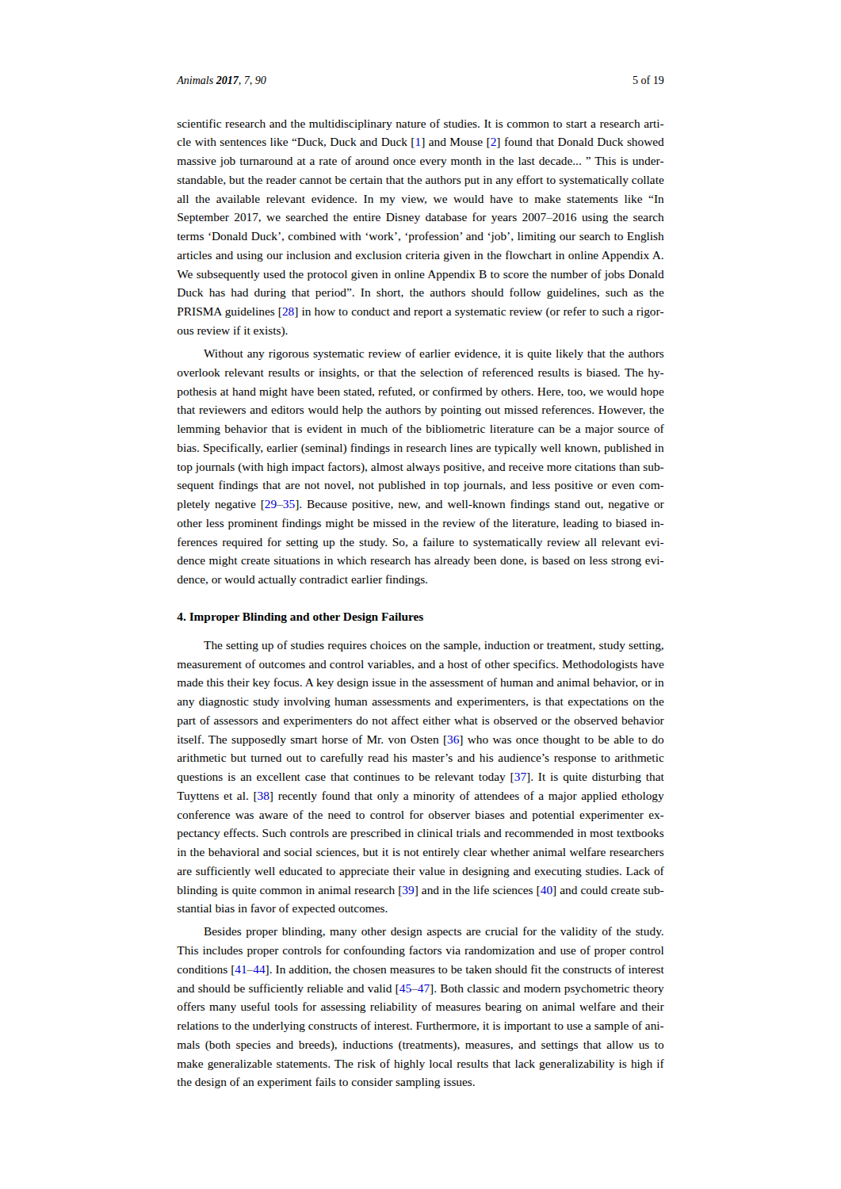Animals 2017, 7, 90 5 of 19
scientific research and the multidisciplinary nature of studies. It is common to start a research article with sentences like “Duck, Duck and Duck [1] and Mouse [2] found that Donald Duck showed massive job turnaround at a rate of around once every month in the last decade... ” This is understandable, but the reader cannot be certain that the authors put in any effort to systematically collate all the available relevant evidence. In my view, we would have to make statements like “In September 2017, we searched the entire Disney database for years 2007–2016 using the search terms ‘Donald Duck’, combined with ‘work’, ‘profession’ and ‘job’, limiting our search to English articles and using our inclusion and exclusion criteria given in the flowchart in online Appendix A. We subsequently used the protocol given in online Appendix B to score the number of jobs Donald Duck has had during that period”. In short, the authors should follow guidelines, such as the PRISMA guidelines [28] in how to conduct and report a systematic review (or refer to such a rigorous review if it exists).
Without any rigorous systematic review of earlier evidence, it is quite likely that the authors overlook relevant results or insights, or that the selection of referenced results is biased. The hypothesis at hand might have been stated, refuted, or confirmed by others. Here, too, we would hope that reviewers and editors would help the authors by pointing out missed references. However, the lemming behavior that is evident in much of the bibliometric literature can be a major source of bias. Specifically, earlier (seminal) findings in research lines are typically well known, published in top journals (with high impact factors), almost always positive, and receive more citations than subsequent findings that are not novel, not published in top journals, and less positive or even completely negative [29–35]. Because positive, new, and well-known findings stand out, negative or other less prominent findings might be missed in the review of the literature, leading to biased inferences required for setting up the study. So, a failure to systematically review all relevant evidence might create situations in which research has already been done, is based on less strong evidence, or would actually contradict earlier findings.
4. Improper Blinding and other Design Failures
The setting up of studies requires choices on the sample, induction or treatment, study setting, measurement of outcomes and control variables, and a host of other specifics. Methodologists have made this their key focus. A key design issue in the assessment of human and animal behavior, or in any diagnostic study involving human assessments and experimenters, is that expectations on the part of assessors and experimenters do not affect either what is observed or the observed behavior itself. The supposedly smart horse of Mr. von Osten [36] who was once thought to be able to do arithmetic but turned out to carefully read his master’s and his audience’s response to arithmetic questions is an excellent case that continues to be relevant today [37]. It is quite disturbing that Tuyttens et al. [38] recently found that only a minority of attendees of a major applied ethology conference was aware of the need to control for observer biases and potential experimenter expectancy effects. Such controls are prescribed in clinical trials and recommended in most textbooks in the behavioral and social sciences, but it is not entirely clear whether animal welfare researchers are sufficiently well educated to appreciate their value in designing and executing studies. Lack of blinding is quite common in animal research [39] and in the life sciences [40] and could create substantial bias in favor of expected outcomes.
Besides proper blinding, many other design aspects are crucial for the validity of the study. This includes proper controls for confounding factors via randomization and use of proper control conditions [41–44]. In addition, the chosen measures to be taken should fit the constructs of interest and should be sufficiently reliable and valid [45–47]. Both classic and modern psychometric theory offers many useful tools for assessing reliability of measures bearing on animal welfare and their relations to the underlying constructs of interest. Furthermore, it is important to use a sample of animals (both species and breeds), inductions (treatments), measures, and settings that allow us to make generalizable statements. The risk of highly local results that lack generalizability is high if the design of an experiment fails to consider sampling issues.